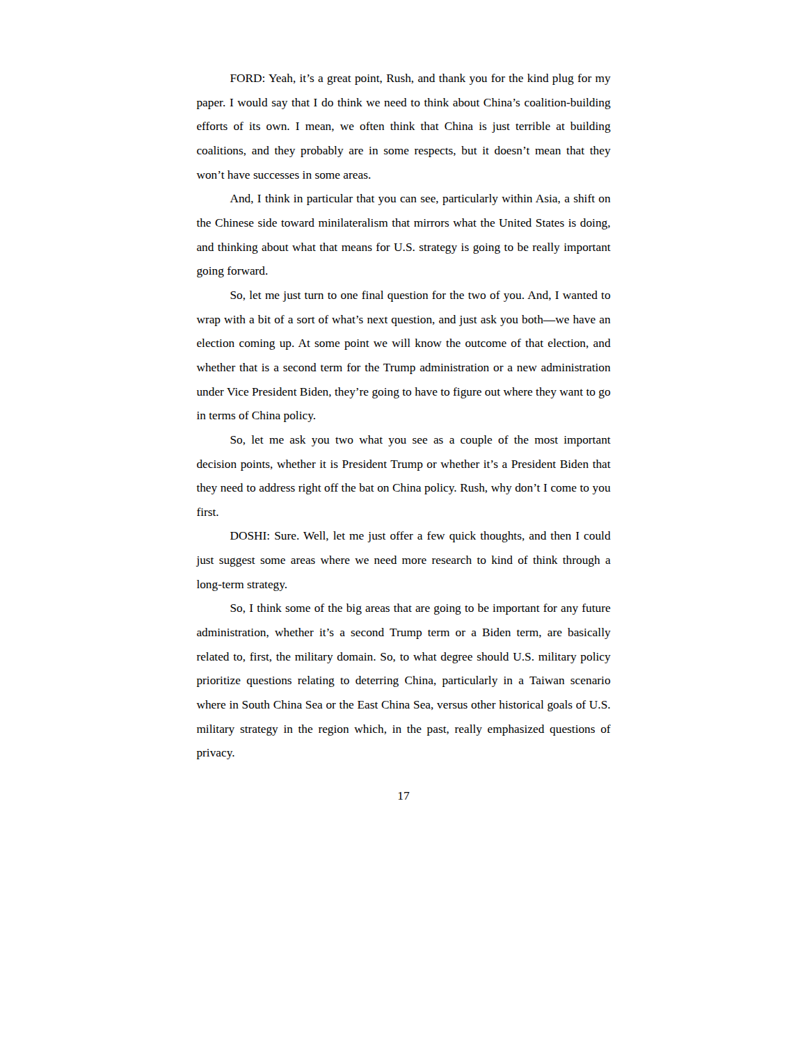FORD: Yeah, it’s a great point, Rush, and thank you for the kind plug for my paper. I would say that I do think we need to think about China’s coalition-building efforts of its own. I mean, we often think that China is just terrible at building coalitions, and they probably are in some respects, but it doesn’t mean that they won’t have successes in some areas.
And, I think in particular that you can see, particularly within Asia, a shift on the Chinese side toward minilateralism that mirrors what the United States is doing, and thinking about what that means for U.S. strategy is going to be really important going forward.
So, let me just turn to one final question for the two of you. And, I wanted to wrap with a bit of a sort of what’s next question, and just ask you both—we have an election coming up. At some point we will know the outcome of that election, and whether that is a second term for the Trump administration or a new administration under Vice President Biden, they’re going to have to figure out where they want to go in terms of China policy.
So, let me ask you two what you see as a couple of the most important decision points, whether it is President Trump or whether it’s a President Biden that they need to address right off the bat on China policy. Rush, why don’t I come to you first.
DOSHI: Sure. Well, let me just offer a few quick thoughts, and then I could just suggest some areas where we need more research to kind of think through a long-term strategy.
So, I think some of the big areas that are going to be important for any future administration, whether it’s a second Trump term or a Biden term, are basically related to, first, the military domain. So, to what degree should U.S. military policy prioritize questions relating to deterring China, particularly in a Taiwan scenario where in South China Sea or the East China Sea, versus other historical goals of U.S. military strategy in the region which, in the past, really emphasized questions of privacy.
17